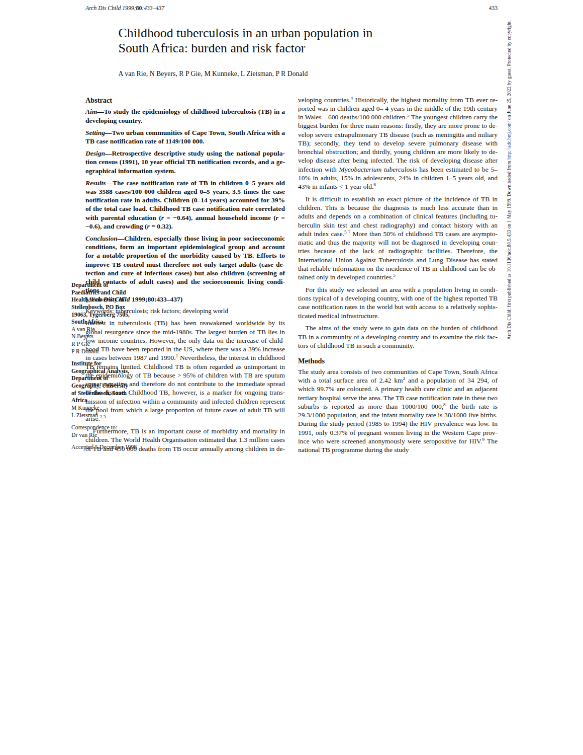Arch Dis Child: first published as 10.1136/adc.80.5.433 on 1 May 1999. Downloaded from http://adc.bmj.com/ on June 25, 2022 by guest. Protected by copyright.
Arch Dis Child 1999;80:433–437
433
Childhood tuberculosis in an urban population in
South Africa: burden and risk factor
A van Rie, N Beyers, R P Gie, M Kunneke, L Zietsman, P R Donald
Department of
Paediatrics and Child
Health, University of
Stellenbosch, PO Box
19063, Tygerberg 7505,
South Africa
A van Rie
N Beyers
R P Gie
P R Donald
Institute for
Geographical Analysis,
Department of
Geography, University
of Stellenbosch, South
Africa
M Kunneke
L Zietsman
Correspondence to:
Dr van Rie
Accepted 5 December 1998
Abstract
Aim—To study the epidemiology of childhood tuberculosis (TB) in a developing country.
Setting—Two urban communities of Cape Town, South Africa with a TB case notification rate of 1149/100 000.
Design—Retrospective descriptive study using the national population census (1991), 10 year official TB notification records, and a geographical information system.
Results—The case notification rate of TB in children 0–5 years old was 3588 cases/100 000 children aged 0–5 years, 3.5 times the case notification rate in adults. Children (0–14 years) accounted for 39% of the total case load. Childhood TB case notification rate correlated with parental education (r = −0.64), annual household income (r = −0.6), and crowding (r = 0.32).
Conclusion—Children, especially those living in poor socioeconomic conditions, form an important epidemiological group and account for a notable proportion of the morbidity caused by TB. Efforts to improve TB control must therefore not only target adults (case detection and cure of infectious cases) but also children (screening of child contacts of adult cases) and the socioeconomic living conditions.
(Arch Dis Child 1999;80:433–437)
Keywords: tuberculosis; risk factors; developing world
Interest in tuberculosis (TB) has been reawakened worldwide by its global resurgence since the mid-1980s. The largest burden of TB lies in low income countries. However, the only data on the increase of childhood TB have been reported in the US, where there was a 39% increase in cases between 1987 and 1990.1 Nevertheless, the interest in childhood TB remains limited. Childhood TB is often regarded as unimportant in the epidemiology of TB because > 95% of children with TB are sputum smear negative and therefore do not contribute to the immediate spread of the disease. Childhood TB, however, is a marker for ongoing transmission of infection within a community and infected children represent the pool from which a large proportion of future cases of adult TB will arise.2 3
Furthermore, TB is an important cause of morbidity and mortality in children. The World Health Organisation estimated that 1.3 million cases of TB and 450 000 deaths from TB occur annually among children in developing countries.4 Historically, the highest mortality from TB ever reported was in children aged 0– 4 years in the middle of the 19th century in Wales—600 deaths/100 000 children.5 The youngest children carry the biggest burden for three main reasons: firstly, they are more prone to develop severe extrapulmonary TB disease (such as meningitis and miliary TB); secondly, they tend to develop severe pulmonary disease with bronchial obstruction; and thirdly, young children are more likely to develop disease after being infected. The risk of developing disease after infection with Mycobacterium tuberculosis has been estimated to be 5–10% in adults, 15% in adolescents, 24% in children 1–5 years old, and 43% in infants < 1 year old.6
It is difficult to establish an exact picture of the incidence of TB in children. This is because the diagnosis is much less accurate than in adults and depends on a combination of clinical features (including tuberculin skin test and chest radiography) and contact history with an adult index case.5 7 More than 50% of childhood TB cases are asymptomatic and thus the majority will not be diagnosed in developing countries because of the lack of radiographic facilities. Therefore, the International Union Against Tuberculosis and Lung Disease has stated that reliable information on the incidence of TB in childhood can be obtained only in developed countries.5
For this study we selected an area with a population living in conditions typical of a developing country, with one of the highest reported TB case notification rates in the world but with access to a relatively sophisticated medical infrastructure.
The aims of the study were to gain data on the burden of childhood TB in a community of a developing country and to examine the risk factors of childhood TB in such a community.
Methods
The study area consists of two communities of Cape Town, South Africa with a total surface area of 2.42 km2 and a population of 34 294, of which 99.7% are coloured. A primary health care clinic and an adjacent tertiary hospital serve the area. The TB case notification rate in these two suburbs is reported as more than 1000/100 000,8 the birth rate is 29.3/1000 population, and the infant mortality rate is 38/1000 live births. During the study period (1985 to 1994) the HIV prevalence was low. In 1991, only 0.37% of pregnant women living in the Western Cape province who were screened anonymously were seropositive for HIV.9 The national TB programme during the study